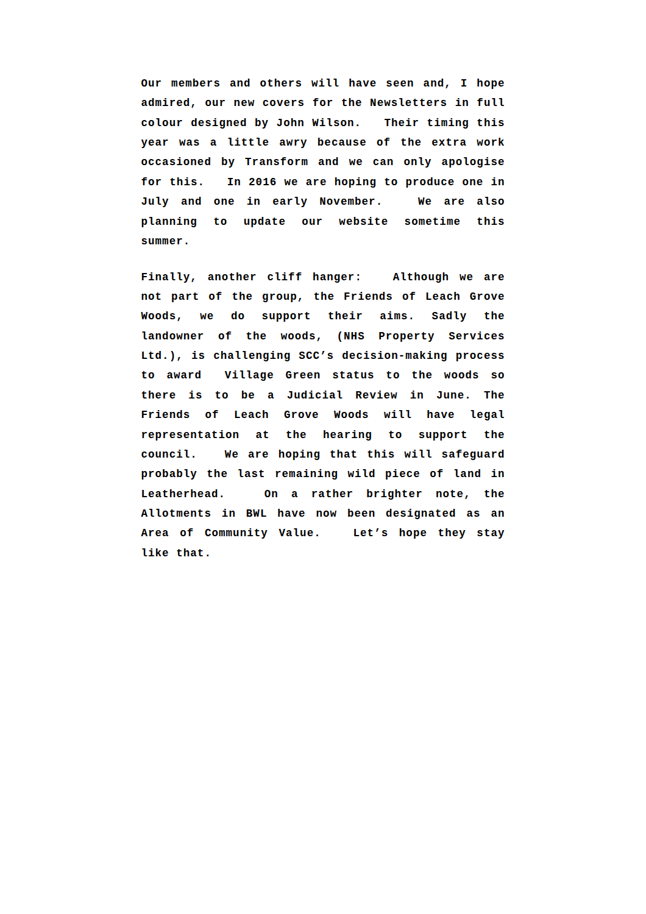Our members and others will have seen and, I hope admired, our new covers for the Newsletters in full colour designed by John Wilson. Their timing this year was a little awry because of the extra work occasioned by Transform and we can only apologise for this. In 2016 we are hoping to produce one in July and one in early November. We are also planning to update our website sometime this summer.
Finally, another cliff hanger: Although we are not part of the group, the Friends of Leach Grove Woods, we do support their aims. Sadly the landowner of the woods, (NHS Property Services Ltd.), is challenging SCC’s decision-making process to award Village Green status to the woods so there is to be a Judicial Review in June. The Friends of Leach Grove Woods will have legal representation at the hearing to support the council. We are hoping that this will safeguard probably the last remaining wild piece of land in Leatherhead. On a rather brighter note, the Allotments in BWL have now been designated as an Area of Community Value. Let’s hope they stay like that.